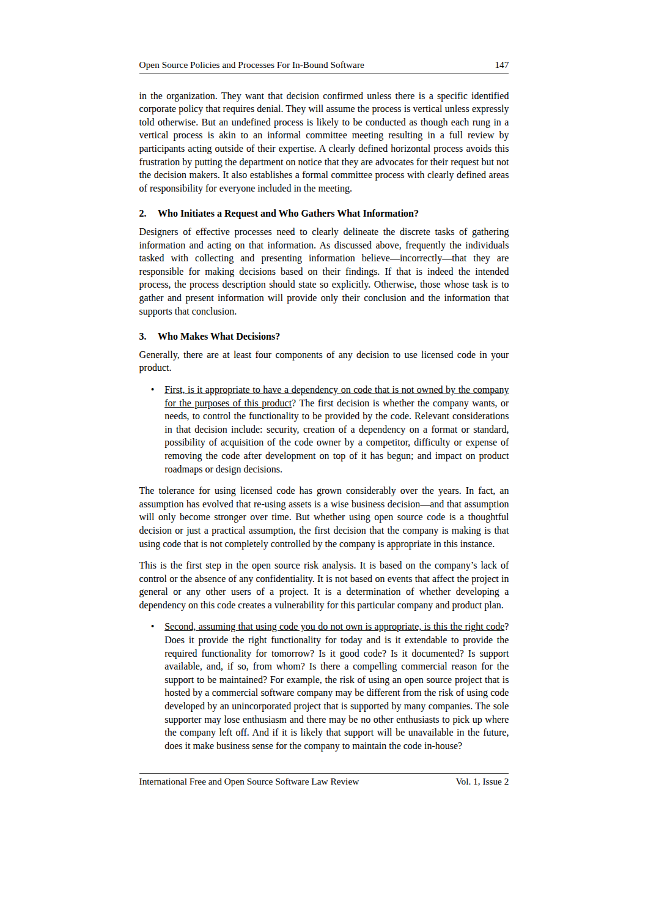Open Source Policies and Processes For In-Bound Software 147
in the organization. They want that decision confirmed unless there is a specific identified corporate policy that requires denial. They will assume the process is vertical unless expressly told otherwise. But an undefined process is likely to be conducted as though each rung in a vertical process is akin to an informal committee meeting resulting in a full review by participants acting outside of their expertise. A clearly defined horizontal process avoids this frustration by putting the department on notice that they are advocates for their request but not the decision makers. It also establishes a formal committee process with clearly defined areas of responsibility for everyone included in the meeting.
2. Who Initiates a Request and Who Gathers What Information?
Designers of effective processes need to clearly delineate the discrete tasks of gathering information and acting on that information. As discussed above, frequently the individuals tasked with collecting and presenting information believe—incorrectly—that they are responsible for making decisions based on their findings. If that is indeed the intended process, the process description should state so explicitly. Otherwise, those whose task is to gather and present information will provide only their conclusion and the information that supports that conclusion.
3. Who Makes What Decisions?
Generally, there are at least four components of any decision to use licensed code in your product.
First, is it appropriate to have a dependency on code that is not owned by the company for the purposes of this product? The first decision is whether the company wants, or needs, to control the functionality to be provided by the code. Relevant considerations in that decision include: security, creation of a dependency on a format or standard, possibility of acquisition of the code owner by a competitor, difficulty or expense of removing the code after development on top of it has begun; and impact on product roadmaps or design decisions.
The tolerance for using licensed code has grown considerably over the years. In fact, an assumption has evolved that re-using assets is a wise business decision—and that assumption will only become stronger over time. But whether using open source code is a thoughtful decision or just a practical assumption, the first decision that the company is making is that using code that is not completely controlled by the company is appropriate in this instance.
This is the first step in the open source risk analysis. It is based on the company’s lack of control or the absence of any confidentiality. It is not based on events that affect the project in general or any other users of a project. It is a determination of whether developing a dependency on this code creates a vulnerability for this particular company and product plan.
Second, assuming that using code you do not own is appropriate, is this the right code? Does it provide the right functionality for today and is it extendable to provide the required functionality for tomorrow? Is it good code? Is it documented? Is support available, and, if so, from whom? Is there a compelling commercial reason for the support to be maintained? For example, the risk of using an open source project that is hosted by a commercial software company may be different from the risk of using code developed by an unincorporated project that is supported by many companies. The sole supporter may lose enthusiasm and there may be no other enthusiasts to pick up where the company left off. And if it is likely that support will be unavailable in the future, does it make business sense for the company to maintain the code in-house?
International Free and Open Source Software Law Review Vol. 1, Issue 2